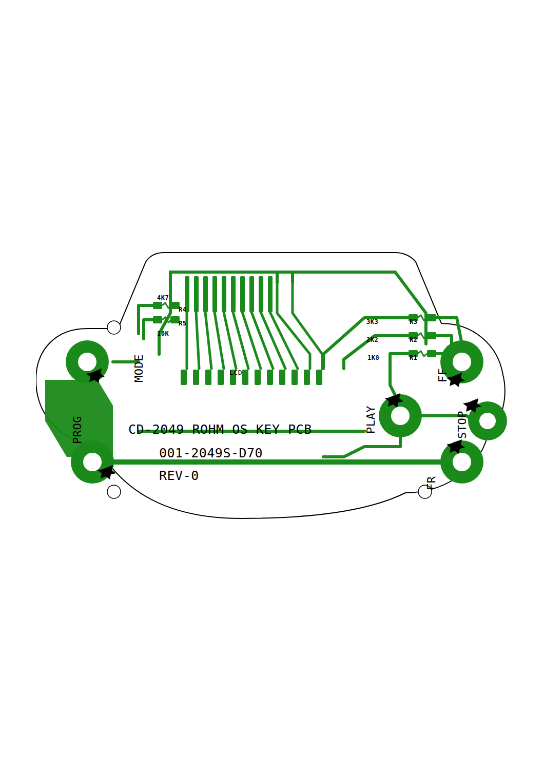CD-2049 ROHM OS KEY PCB
001-2049S-D70
REV-0
4K7
R4
10K
R5
3K3
R3
2K2
R2
1K8
R1
LCD
MODE
PROG
PLAY
STOP
FF
FR